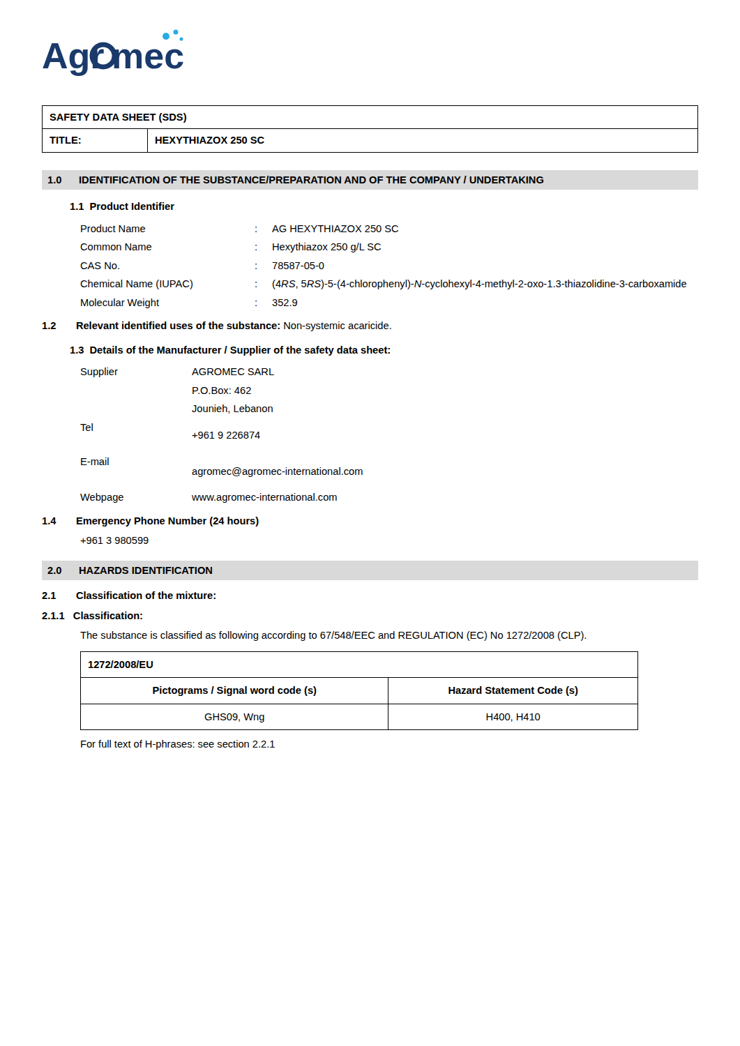Agr mec
| SAFETY DATA SHEET (SDS) |
| TITLE: | HEXYTHIAZOX 250 SC |
1.0 IDENTIFICATION OF THE SUBSTANCE/PREPARATION AND OF THE COMPANY / UNDERTAKING
1.1 Product Identifier
| Product Name | : | AG HEXYTHIAZOX 250 SC |
| Common Name | : | Hexythiazox 250 g/L SC |
| CAS No. | : | 78587-05-0 |
| Chemical Name (IUPAC) | : | (4 RS , 5 RS )-5-(4-chlorophenyl)- N -cyclohexyl-4-methyl-2-oxo-1.3-thiazolidine-3-carboxamide |
| Molecular Weight | : | 352.9 |
1.2 Relevant identified uses of the substance: Non-systemic acaricide.
1.3 Details of the Manufacturer / Supplier of the safety data sheet:
| Supplier | AGROMEC SARL |
| | P.O.Box: 462 |
| | Jounieh, Lebanon |
| Tel | +961 9 226874 |
| E-mail | agromec@agromec-international.com |
| Webpage | www.agromec-international.com |
1.4 Emergency Phone Number (24 hours)
+961 3 980599
2.0 HAZARDS IDENTIFICATION
2.1 Classification of the mixture:
2.1.1 Classification:
The substance is classified as following according to 67/548/EEC and REGULATION (EC) No 1272/2008 (CLP).
| 1272/2008/EU |
| Pictograms / Signal word code (s) | Hazard Statement Code (s) |
| GHS09, Wng | H400, H410 |
For full text of H-phrases: see section 2.2.1